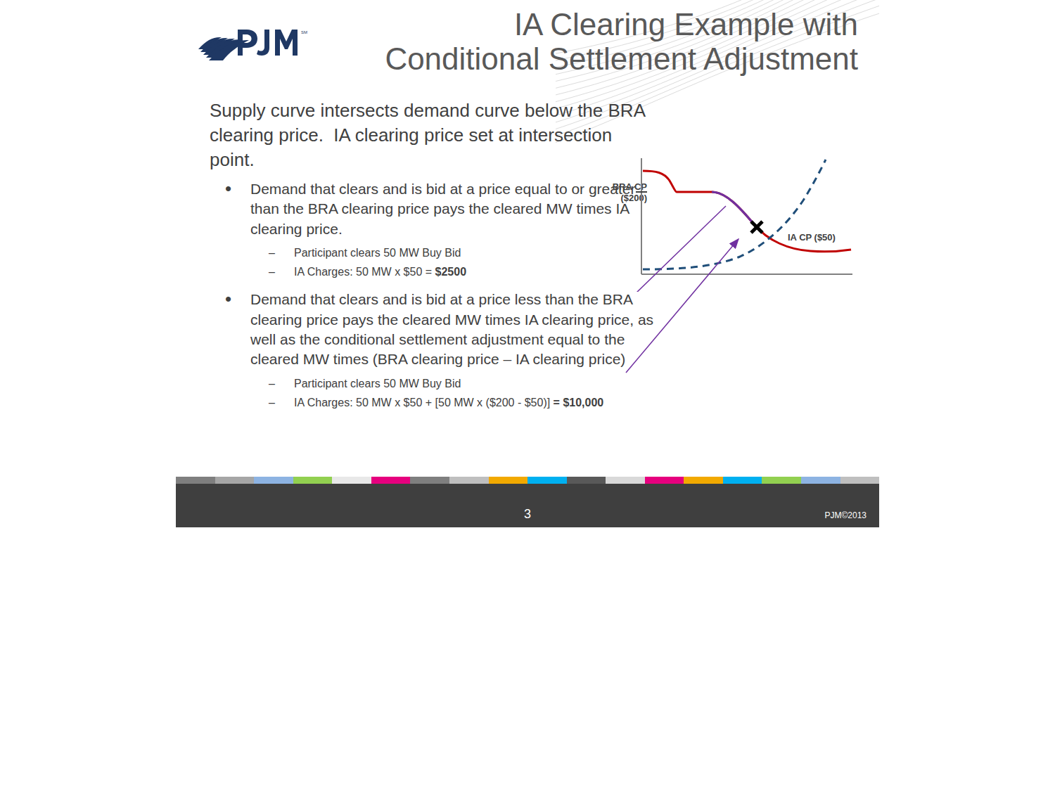SM
IA Clearing Example with
Conditional Settlement Adjustment
Supply curve intersects demand curve below the BRA clearing price. IA clearing price set at intersection point.
Demand that clears and is bid at a price equal to or greater than the BRA clearing price pays the cleared MW times IA clearing price.
Participant clears 50 MW Buy Bid
IA Charges: 50 MW x $50 = $2500
Demand that clears and is bid at a price less than the BRA clearing price pays the cleared MW times IA clearing price, as well as the conditional settlement adjustment equal to the cleared MW times (BRA clearing price – IA clearing price)
Participant clears 50 MW Buy Bid
IA Charges: 50 MW x $50 + [50 MW x ($200 - $50)] = $10,000
BRA CP
($200)
IA CP ($50)
3
PJM©2013